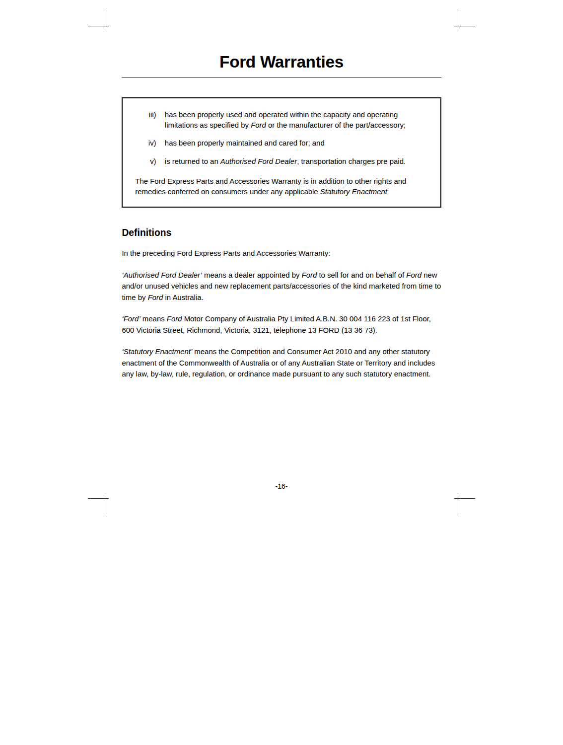Ford Warranties
iii)
has been properly used and operated within the capacity and operating limitations as specified by Ford or the manufacturer of the part/accessory;
iv)
has been properly maintained and cared for; and
v)
is returned to an Authorised Ford Dealer, transportation charges pre paid.
The Ford Express Parts and Accessories Warranty is in addition to other rights and remedies conferred on consumers under any applicable Statutory Enactment
Definitions
In the preceding Ford Express Parts and Accessories Warranty:
‘Authorised Ford Dealer’ means a dealer appointed by Ford to sell for and on behalf of Ford new and/or unused vehicles and new replacement parts/accessories of the kind marketed from time to time by Ford in Australia.
‘Ford’ means Ford Motor Company of Australia Pty Limited A.B.N. 30 004 116 223 of 1st Floor, 600 Victoria Street, Richmond, Victoria, 3121, telephone 13 FORD (13 36 73).
‘Statutory Enactment’ means the Competition and Consumer Act 2010 and any other statutory enactment of the Commonwealth of Australia or of any Australian State or Territory and includes any law, by-law, rule, regulation, or ordinance made pursuant to any such statutory enactment.
-16-